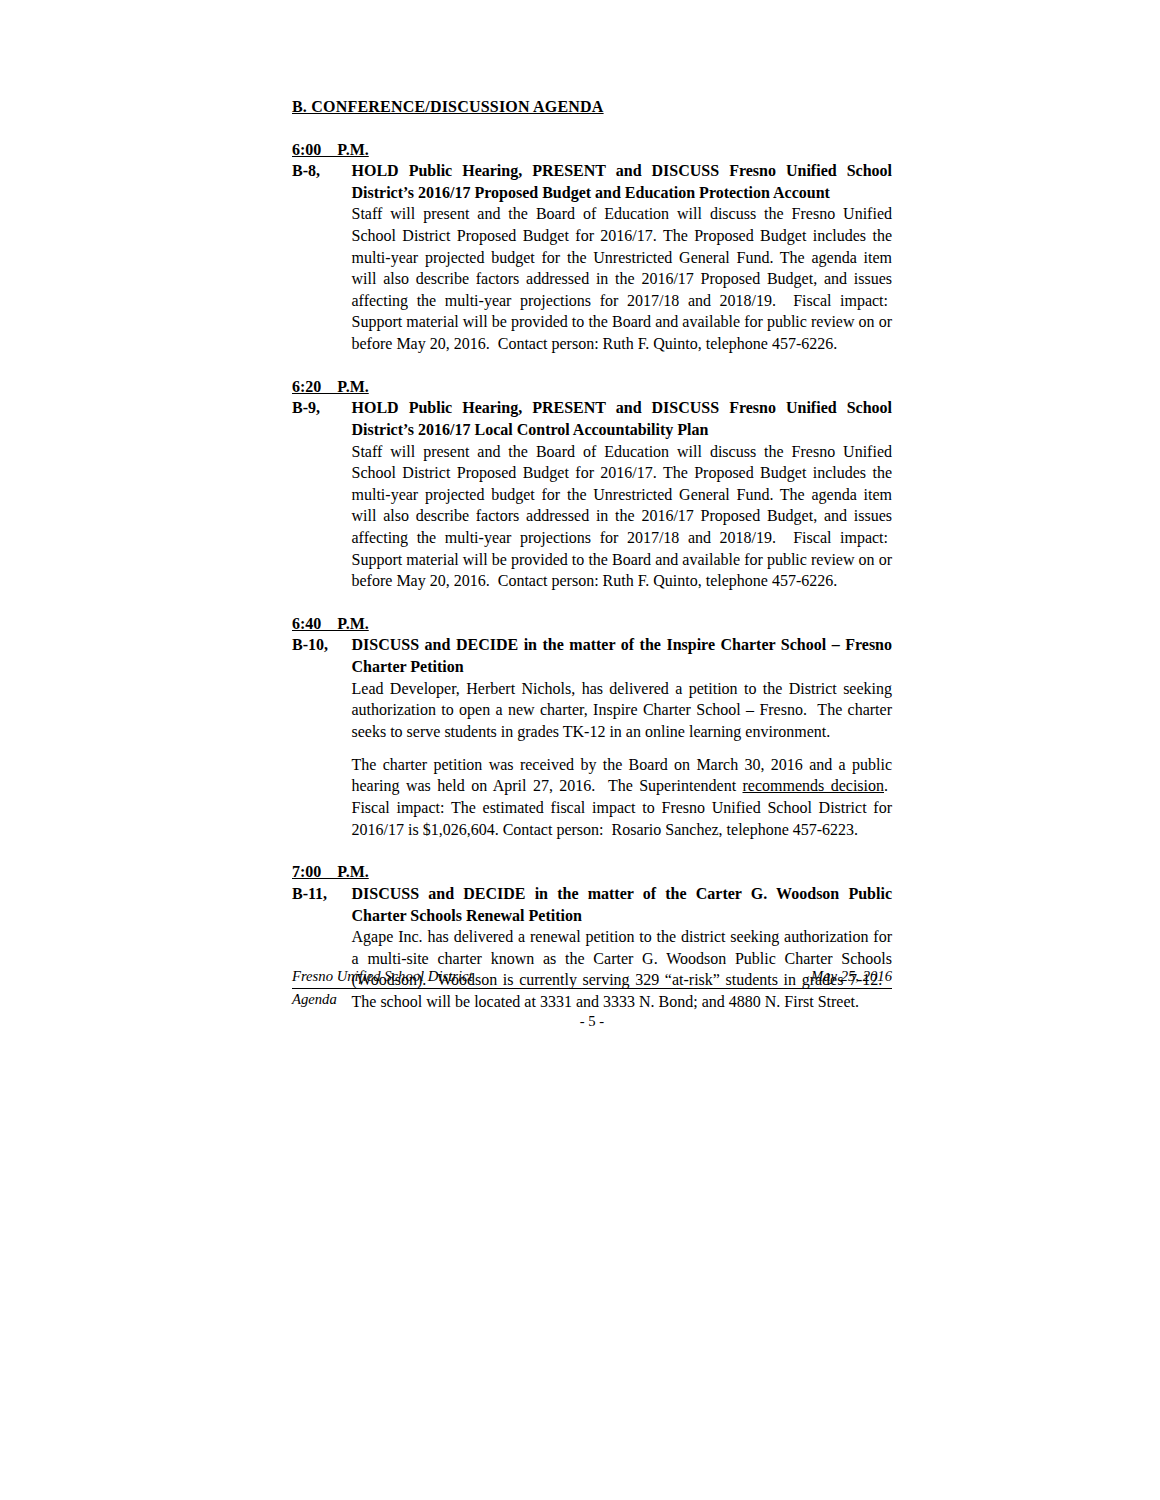B. CONFERENCE/DISCUSSION AGENDA
6:00 P.M.
B-8,
HOLD Public Hearing, PRESENT and DISCUSS Fresno Unified School District’s 2016/17 Proposed Budget and Education Protection Account
Staff will present and the Board of Education will discuss the Fresno Unified School District Proposed Budget for 2016/17. The Proposed Budget includes the multi-year projected budget for the Unrestricted General Fund. The agenda item will also describe factors addressed in the 2016/17 Proposed Budget, and issues affecting the multi-year projections for 2017/18 and 2018/19. Fiscal impact: Support material will be provided to the Board and available for public review on or before May 20, 2016. Contact person: Ruth F. Quinto, telephone 457-6226.
6:20 P.M.
B-9,
HOLD Public Hearing, PRESENT and DISCUSS Fresno Unified School District’s 2016/17 Local Control Accountability Plan
Staff will present and the Board of Education will discuss the Fresno Unified School District Proposed Budget for 2016/17. The Proposed Budget includes the multi-year projected budget for the Unrestricted General Fund. The agenda item will also describe factors addressed in the 2016/17 Proposed Budget, and issues affecting the multi-year projections for 2017/18 and 2018/19. Fiscal impact: Support material will be provided to the Board and available for public review on or before May 20, 2016. Contact person: Ruth F. Quinto, telephone 457-6226.
6:40 P.M.
B-10,
DISCUSS and DECIDE in the matter of the Inspire Charter School – Fresno Charter Petition
Lead Developer, Herbert Nichols, has delivered a petition to the District seeking authorization to open a new charter, Inspire Charter School – Fresno. The charter seeks to serve students in grades TK-12 in an online learning environment.
The charter petition was received by the Board on March 30, 2016 and a public hearing was held on April 27, 2016. The Superintendent recommends decision. Fiscal impact: The estimated fiscal impact to Fresno Unified School District for 2016/17 is $1,026,604. Contact person: Rosario Sanchez, telephone 457-6223.
7:00 P.M.
B-11,
DISCUSS and DECIDE in the matter of the Carter G. Woodson Public Charter Schools Renewal Petition
Agape Inc. has delivered a renewal petition to the district seeking authorization for a multi-site charter known as the Carter G. Woodson Public Charter Schools (Woodson). Woodson is currently serving 329 “at-risk” students in grades 7-12. The school will be located at 3331 and 3333 N. Bond; and 4880 N. First Street.
Fresno Unified School District May 25, 2016
Agenda
- 5 -